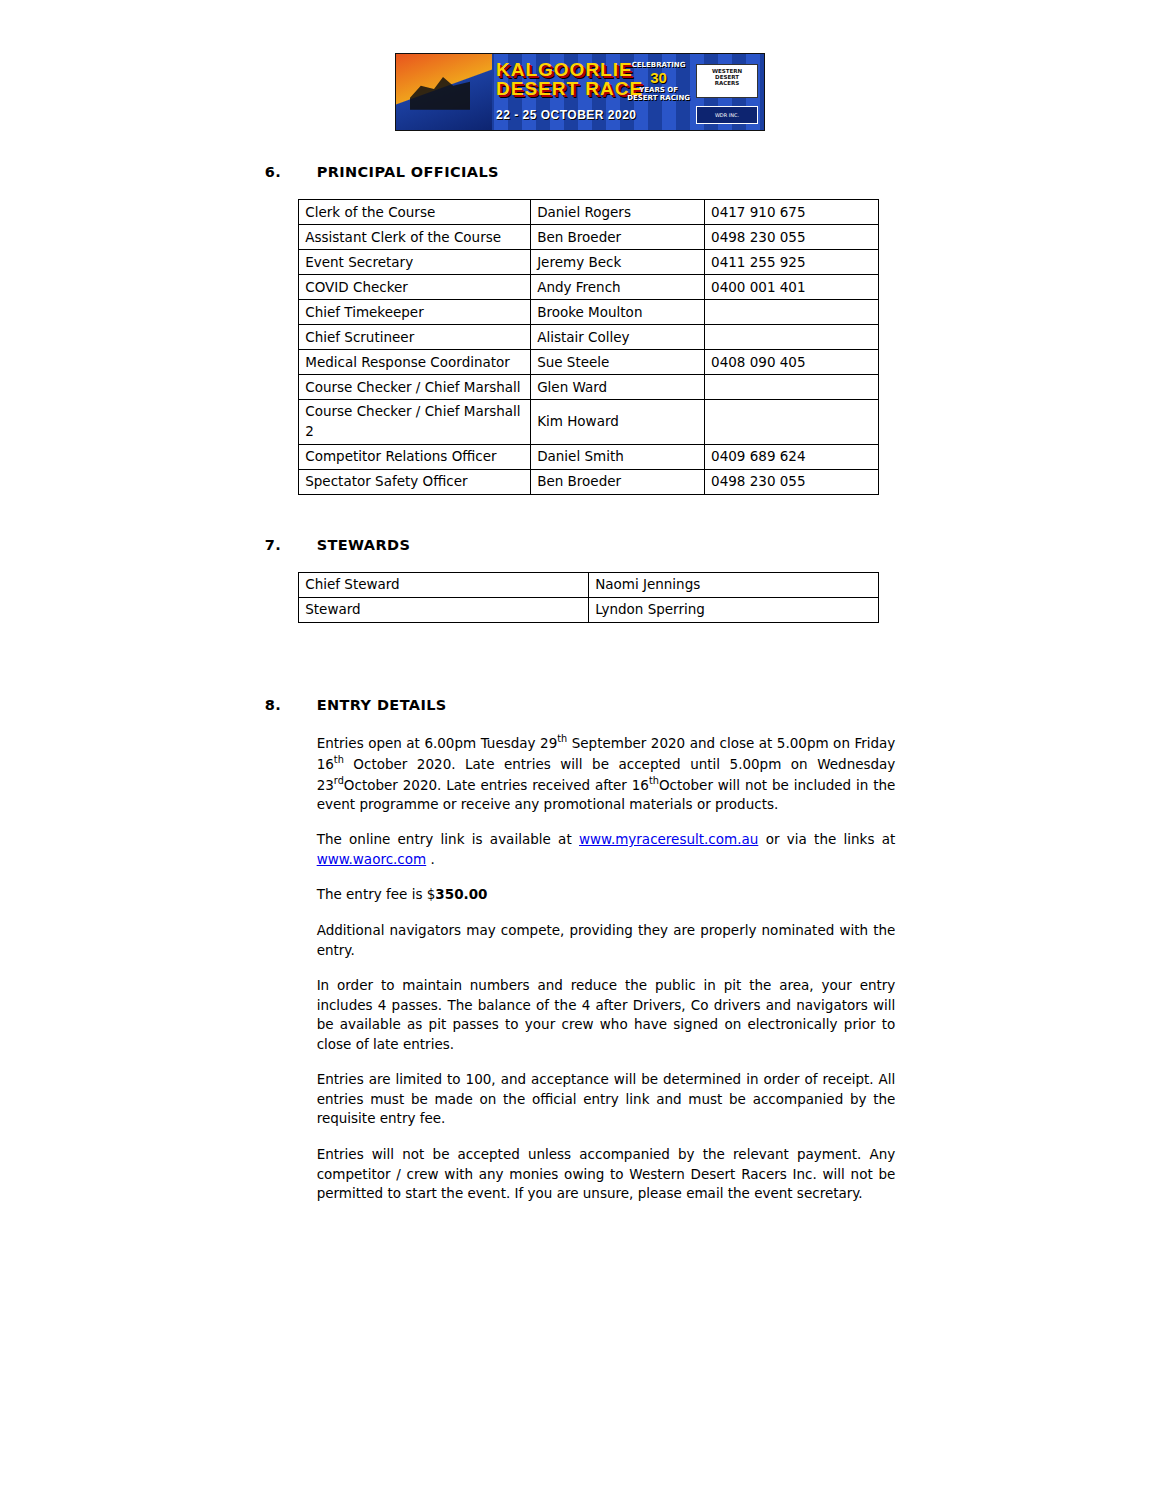KALGOORLIE
DESERT RACE
22 - 25 OCTOBER 2020
CELEBRATING30 YEARS OF
DESERT RACING
WESTERN DESERT RACERS
WDR INC.
6. PRINCIPAL OFFICIALS
| Clerk of the Course | Daniel Rogers | 0417 910 675 |
| Assistant Clerk of the Course | Ben Broeder | 0498 230 055 |
| Event Secretary | Jeremy Beck | 0411 255 925 |
| COVID Checker | Andy French | 0400 001 401 |
| Chief Timekeeper | Brooke Moulton | |
| Chief Scrutineer | Alistair Colley | |
| Medical Response Coordinator | Sue Steele | 0408 090 405 |
| Course Checker / Chief Marshall | Glen Ward | |
| Course Checker / Chief Marshall 2 | Kim Howard | |
| Competitor Relations Officer | Daniel Smith | 0409 689 624 |
| Spectator Safety Officer | Ben Broeder | 0498 230 055 |
7. STEWARDS
| Chief Steward | Naomi Jennings |
| Steward | Lyndon Sperring |
8. ENTRY DETAILS
Entries open at 6.00pm Tuesday 29th September 2020 and close at 5.00pm on Friday 16th October 2020. Late entries will be accepted until 5.00pm on Wednesday 23rdOctober 2020. Late entries received after 16thOctober will not be included in the event programme or receive any promotional materials or products.
The online entry link is available at www.myraceresult.com.au or via the links at www.waorc.com .
The entry fee is $350.00
Additional navigators may compete, providing they are properly nominated with the entry.
In order to maintain numbers and reduce the public in pit the area, your entry includes 4 passes. The balance of the 4 after Drivers, Co drivers and navigators will be available as pit passes to your crew who have signed on electronically prior to close of late entries.
Entries are limited to 100, and acceptance will be determined in order of receipt. All entries must be made on the official entry link and must be accompanied by the requisite entry fee.
Entries will not be accepted unless accompanied by the relevant payment. Any competitor / crew with any monies owing to Western Desert Racers Inc. will not be permitted to start the event. If you are unsure, please email the event secretary.